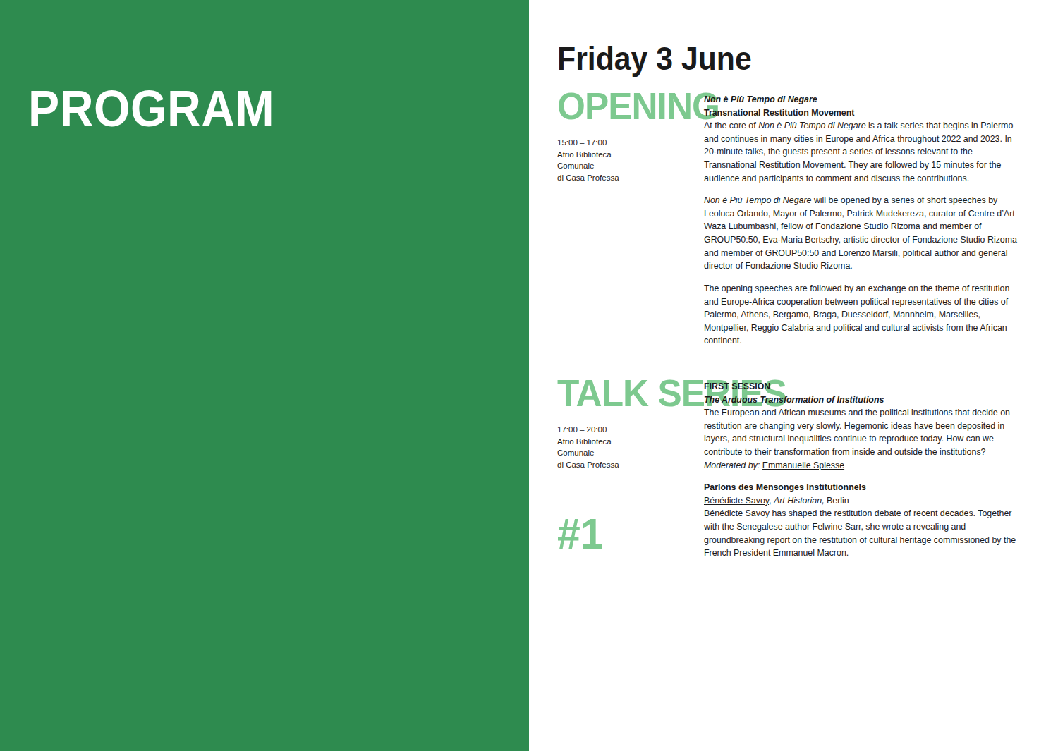PROGRAM
Friday 3 June
OPENING
15:00 – 17:00
Atrio Biblioteca
Comunale
di Casa Professa
Non è Più Tempo di Negare
Transnational Restitution Movement
At the core of Non è Più Tempo di Negare is a talk series that begins in Palermo and continues in many cities in Europe and Africa throughout 2022 and 2023. In 20-minute talks, the guests present a series of lessons relevant to the Transnational Restitution Movement. They are followed by 15 minutes for the audience and participants to comment and discuss the contributions.
Non è Più Tempo di Negare will be opened by a series of short speeches by Leoluca Orlando, Mayor of Palermo, Patrick Mudekereza, curator of Centre d’Art Waza Lubumbashi, fellow of Fondazione Studio Rizoma and member of GROUP50:50, Eva-Maria Bertschy, artistic director of Fondazione Studio Rizoma and member of GROUP50:50 and Lorenzo Marsili, political author and general director of Fondazione Studio Rizoma.
The opening speeches are followed by an exchange on the theme of restitution and Europe-Africa cooperation between political representatives of the cities of Palermo, Athens, Bergamo, Braga, Duesseldorf, Mannheim, Marseilles, Montpellier, Reggio Calabria and political and cultural activists from the African continent.
TALK SERIES
17:00 – 20:00
Atrio Biblioteca
Comunale
di Casa Professa
#1
FIRST SESSION
The Arduous Transformation of Institutions
The European and African museums and the political institutions that decide on restitution are changing very slowly. Hegemonic ideas have been deposited in layers, and structural inequalities continue to reproduce today. How can we contribute to their transformation from inside and outside the institutions?
Moderated by: Emmanuelle Spiesse
Parlons des Mensonges Institutionnels
Bénédicte Savoy, Art Historian, Berlin
Bénédicte Savoy has shaped the restitution debate of recent decades. Together with the Senegalese author Felwine Sarr, she wrote a revealing and groundbreaking report on the restitution of cultural heritage commissioned by the French President Emmanuel Macron.